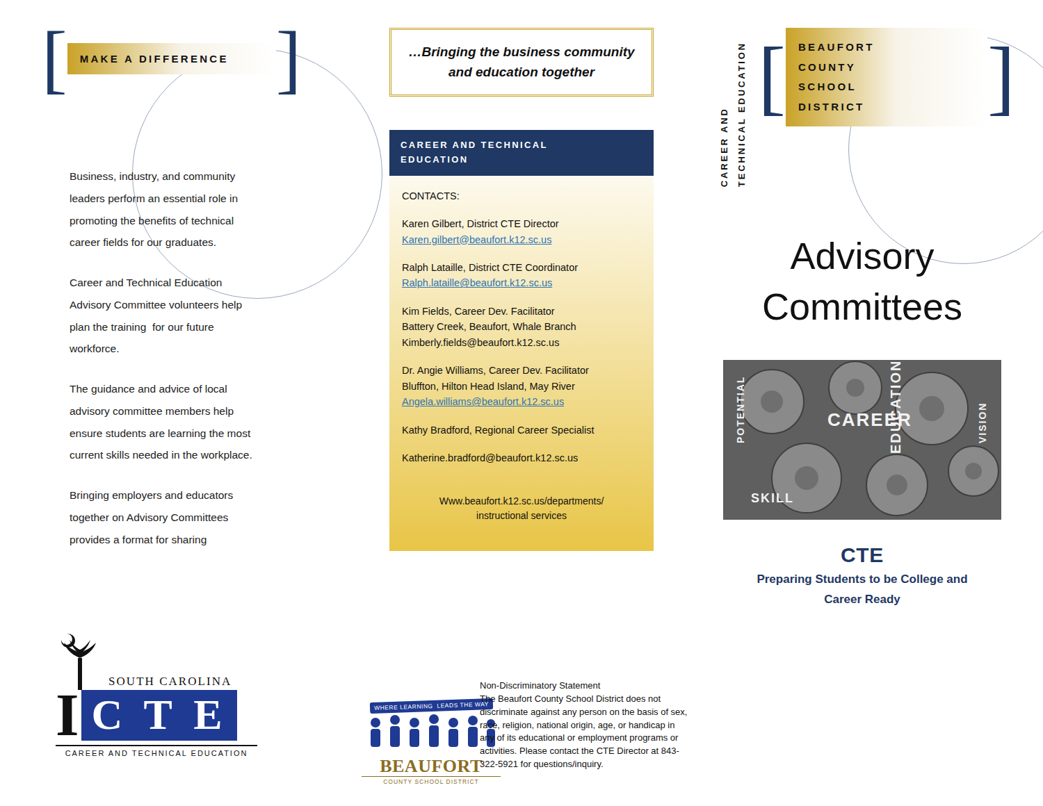[
MAKE A DIFFERENCE
]
Business, industry, and community leaders perform an essential role in promoting the benefits of technical career fields for our graduates.
Career and Technical Education Advisory Committee volunteers help plan the training for our future workforce.
The guidance and advice of local advisory committee members help ensure students are learning the most current skills needed in the workplace.
Bringing employers and educators together on Advisory Committees provides a format for sharing
SOUTH CAROLINA
I
C T E
CAREER AND TECHNICAL EDUCATION
…Bringing the business community
and education together
CAREER AND TECHNICAL
EDUCATION
CONTACTS:
Karen Gilbert, District CTE Director
Karen.gilbert@beaufort.k12.sc.us
Ralph Lataille, District CTE Coordinator
Ralph.lataille@beaufort.k12.sc.us
Kim Fields, Career Dev. Facilitator
Battery Creek, Beaufort, Whale Branch
Kimberly.fields@beaufort.k12.sc.us
Dr. Angie Williams, Career Dev. Facilitator
Bluffton, Hilton Head Island, May River
Angela.williams@beaufort.k12.sc.us
Kathy Bradford, Regional Career Specialist
Katherine.bradford@beaufort.k12.sc.us
Www.beaufort.k12.sc.us/departments/
instructional services
WHERE LEARNING LEADS THE WAY
BEAUFORT
COUNTY SCHOOL DISTRICT
Non-Discriminatory Statement
The Beaufort County School District does not discriminate against any person on the basis of sex, race, religion, national origin, age, or handicap in any of its educational or employment programs or activities. Please contact the CTE Director at 843-322-5921 for questions/inquiry.
CAREER AND
TECHNICAL EDUCATION
[
BEAUFORT
COUNTY
SCHOOL
DISTRICT
]
Advisory
Committees
CAREER EDUCATION SKILL POTENTIAL VISION
CTE
Preparing Students to be College and
Career Ready